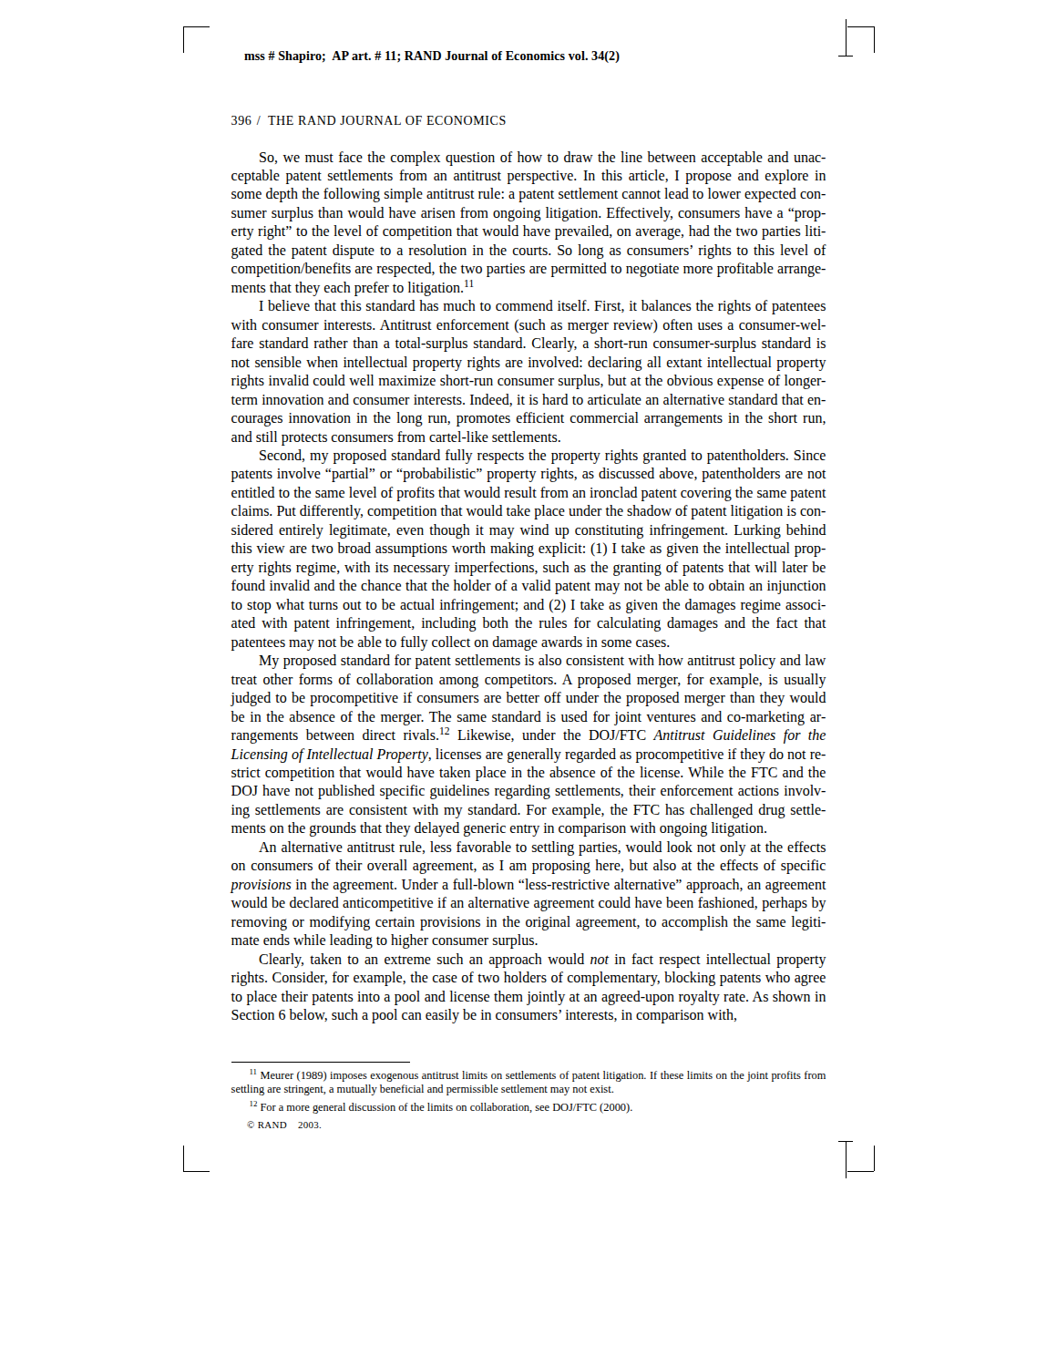mss # Shapiro; AP art. # 11; RAND Journal of Economics vol. 34(2)
396/THE RAND JOURNAL OF ECONOMICS
So, we must face the complex question of how to draw the line between acceptable and unacceptable patent settlements from an antitrust perspective. In this article, I propose and explore in some depth the following simple antitrust rule: a patent settlement cannot lead to lower expected consumer surplus than would have arisen from ongoing litigation. Effectively, consumers have a “property right” to the level of competition that would have prevailed, on average, had the two parties litigated the patent dispute to a resolution in the courts. So long as consumers’ rights to this level of competition/benefits are respected, the two parties are permitted to negotiate more profitable arrangements that they each prefer to litigation.11
I believe that this standard has much to commend itself. First, it balances the rights of patentees with consumer interests. Antitrust enforcement (such as merger review) often uses a consumer-welfare standard rather than a total-surplus standard. Clearly, a short-run consumer-surplus standard is not sensible when intellectual property rights are involved: declaring all extant intellectual property rights invalid could well maximize short-run consumer surplus, but at the obvious expense of longer-term innovation and consumer interests. Indeed, it is hard to articulate an alternative standard that encourages innovation in the long run, promotes efficient commercial arrangements in the short run, and still protects consumers from cartel-like settlements.
Second, my proposed standard fully respects the property rights granted to patentholders. Since patents involve “partial” or “probabilistic” property rights, as discussed above, patentholders are not entitled to the same level of profits that would result from an ironclad patent covering the same patent claims. Put differently, competition that would take place under the shadow of patent litigation is considered entirely legitimate, even though it may wind up constituting infringement. Lurking behind this view are two broad assumptions worth making explicit: (1) I take as given the intellectual property rights regime, with its necessary imperfections, such as the granting of patents that will later be found invalid and the chance that the holder of a valid patent may not be able to obtain an injunction to stop what turns out to be actual infringement; and (2) I take as given the damages regime associated with patent infringement, including both the rules for calculating damages and the fact that patentees may not be able to fully collect on damage awards in some cases.
My proposed standard for patent settlements is also consistent with how antitrust policy and law treat other forms of collaboration among competitors. A proposed merger, for example, is usually judged to be procompetitive if consumers are better off under the proposed merger than they would be in the absence of the merger. The same standard is used for joint ventures and co-marketing arrangements between direct rivals.12 Likewise, under the DOJ/FTC Antitrust Guidelines for the Licensing of Intellectual Property, licenses are generally regarded as procompetitive if they do not restrict competition that would have taken place in the absence of the license. While the FTC and the DOJ have not published specific guidelines regarding settlements, their enforcement actions involving settlements are consistent with my standard. For example, the FTC has challenged drug settlements on the grounds that they delayed generic entry in comparison with ongoing litigation.
An alternative antitrust rule, less favorable to settling parties, would look not only at the effects on consumers of their overall agreement, as I am proposing here, but also at the effects of specific provisions in the agreement. Under a full-blown “less-restrictive alternative” approach, an agreement would be declared anticompetitive if an alternative agreement could have been fashioned, perhaps by removing or modifying certain provisions in the original agreement, to accomplish the same legitimate ends while leading to higher consumer surplus.
Clearly, taken to an extreme such an approach would not in fact respect intellectual property rights. Consider, for example, the case of two holders of complementary, blocking patents who agree to place their patents into a pool and license them jointly at an agreed-upon royalty rate. As shown in Section 6 below, such a pool can easily be in consumers’ interests, in comparison with,
11 Meurer (1989) imposes exogenous antitrust limits on settlements of patent litigation. If these limits on the joint profits from settling are stringent, a mutually beneficial and permissible settlement may not exist.
12 For a more general discussion of the limits on collaboration, see DOJ/FTC (2000).
© RAND2003.